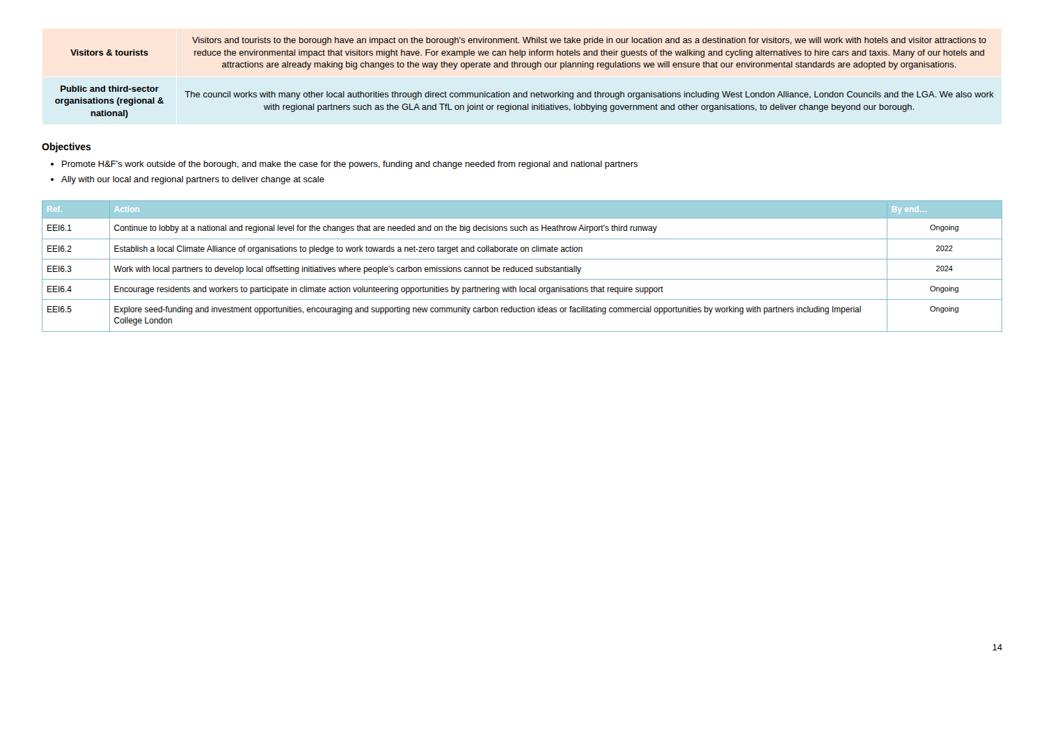| Visitors & tourists | Visitors and tourists to the borough have an impact on the borough's environment. Whilst we take pride in our location and as a destination for visitors, we will work with hotels and visitor attractions to reduce the environmental impact that visitors might have. For example we can help inform hotels and their guests of the walking and cycling alternatives to hire cars and taxis. Many of our hotels and attractions are already making big changes to the way they operate and through our planning regulations we will ensure that our environmental standards are adopted by organisations. |
| Public and third-sector organisations (regional & national) | The council works with many other local authorities through direct communication and networking and through organisations including West London Alliance, London Councils and the LGA. We also work with regional partners such as the GLA and TfL on joint or regional initiatives, lobbying government and other organisations, to deliver change beyond our borough. |
Objectives
Promote H&F's work outside of the borough, and make the case for the powers, funding and change needed from regional and national partners
Ally with our local and regional partners to deliver change at scale
| Ref. | Action | By end… |
| --- | --- | --- |
| EEI6.1 | Continue to lobby at a national and regional level for the changes that are needed and on the big decisions such as Heathrow Airport's third runway | Ongoing |
| EEI6.2 | Establish a local Climate Alliance of organisations to pledge to work towards a net-zero target and collaborate on climate action | 2022 |
| EEI6.3 | Work with local partners to develop local offsetting initiatives where people's carbon emissions cannot be reduced substantially | 2024 |
| EEI6.4 | Encourage residents and workers to participate in climate action volunteering opportunities by partnering with local organisations that require support | Ongoing |
| EEI6.5 | Explore seed-funding and investment opportunities, encouraging and supporting new community carbon reduction ideas or facilitating commercial opportunities by working with partners including Imperial College London | Ongoing |
14